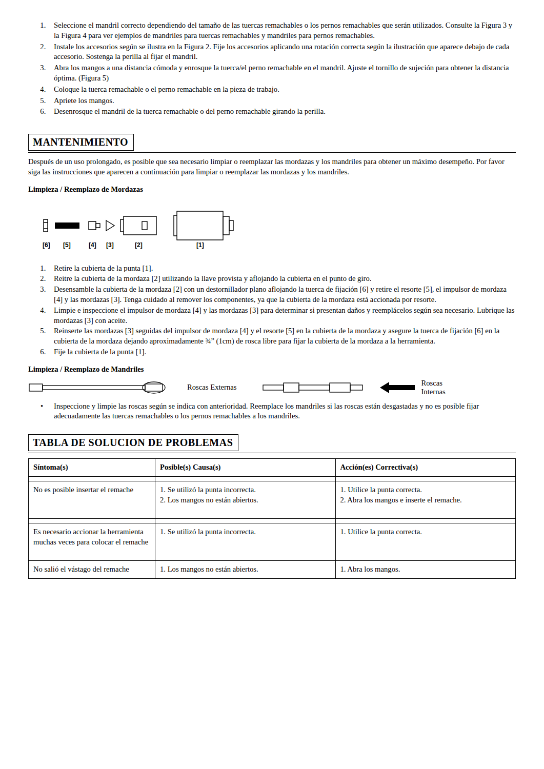Seleccione el mandril correcto dependiendo del tamaño de las tuercas remachables o los pernos remachables que serán utilizados. Consulte la Figura 3 y la Figura 4 para ver ejemplos de mandriles para tuercas remachables y mandriles para pernos remachables.
Instale los accesorios según se ilustra en la Figura 2. Fije los accesorios aplicando una rotación correcta según la ilustración que aparece debajo de cada accesorio. Sostenga la perilla al fijar el mandril.
Abra los mangos a una distancia cómoda y enrosque la tuerca/el perno remachable en el mandril. Ajuste el tornillo de sujeción para obtener la distancia óptima. (Figura 5)
Coloque la tuerca remachable o el perno remachable en la pieza de trabajo.
Apriete los mangos.
Desenrosque el mandril de la tuerca remachable o del perno remachable girando la perilla.
MANTENIMIENTO
Después de un uso prolongado, es posible que sea necesario limpiar o reemplazar las mordazas y los mandriles para obtener un máximo desempeño. Por favor siga las instrucciones que aparecen a continuación para limpiar o reemplazar las mordazas y los mandriles.
Limpieza / Reemplazo de Mordazas
[6] [5] [4] [3] [2] [1]
Retire la cubierta de la punta [1].
Reitre la cubierta de la mordaza [2] utilizando la llave provista y aflojando la cubierta en el punto de giro.
Desensamble la cubierta de la mordaza [2] con un destornillador plano aflojando la tuerca de fijación [6] y retire el resorte [5], el impulsor de mordaza [4] y las mordazas [3]. Tenga cuidado al remover los componentes, ya que la cubierta de la mordaza está accionada por resorte.
Limpie e inspeccione el impulsor de mordaza [4] y las mordazas [3] para determinar si presentan daños y reemplácelos según sea necesario. Lubrique las mordazas [3] con aceite.
Reinserte las mordazas [3] seguidas del impulsor de mordaza [4] y el resorte [5] en la cubierta de la mordaza y asegure la tuerca de fijación [6] en la cubierta de la mordaza dejando aproximadamente ¾” (1cm) de rosca libre para fijar la cubierta de la mordaza a la herramienta.
Fije la cubierta de la punta [1].
Limpieza / Reemplazo de Mandriles
Roscas Externas Roscas
Internas
Inspeccione y limpie las roscas según se indica con anterioridad. Reemplace los mandriles si las roscas están desgastadas y no es posible fijar adecuadamente las tuercas remachables o los pernos remachables a los mandriles.
TABLA DE SOLUCION DE PROBLEMAS
| Síntoma(s) | Posible(s) Causa(s) | Acción(es) Correctiva(s) |
| --- | --- | --- |
| No es posible insertar el remache | 1. Se utilizó la punta incorrecta. 2. Los mangos no están abiertos. | 1. Utilice la punta correcta. 2. Abra los mangos e inserte el remache. |
| Es necesario accionar la herramienta muchas veces para colocar el remache | 1. Se utilizó la punta incorrecta. | 1. Utilice la punta correcta. |
| No salió el vástago del remache | 1. Los mangos no están abiertos. | 1. Abra los mangos. |